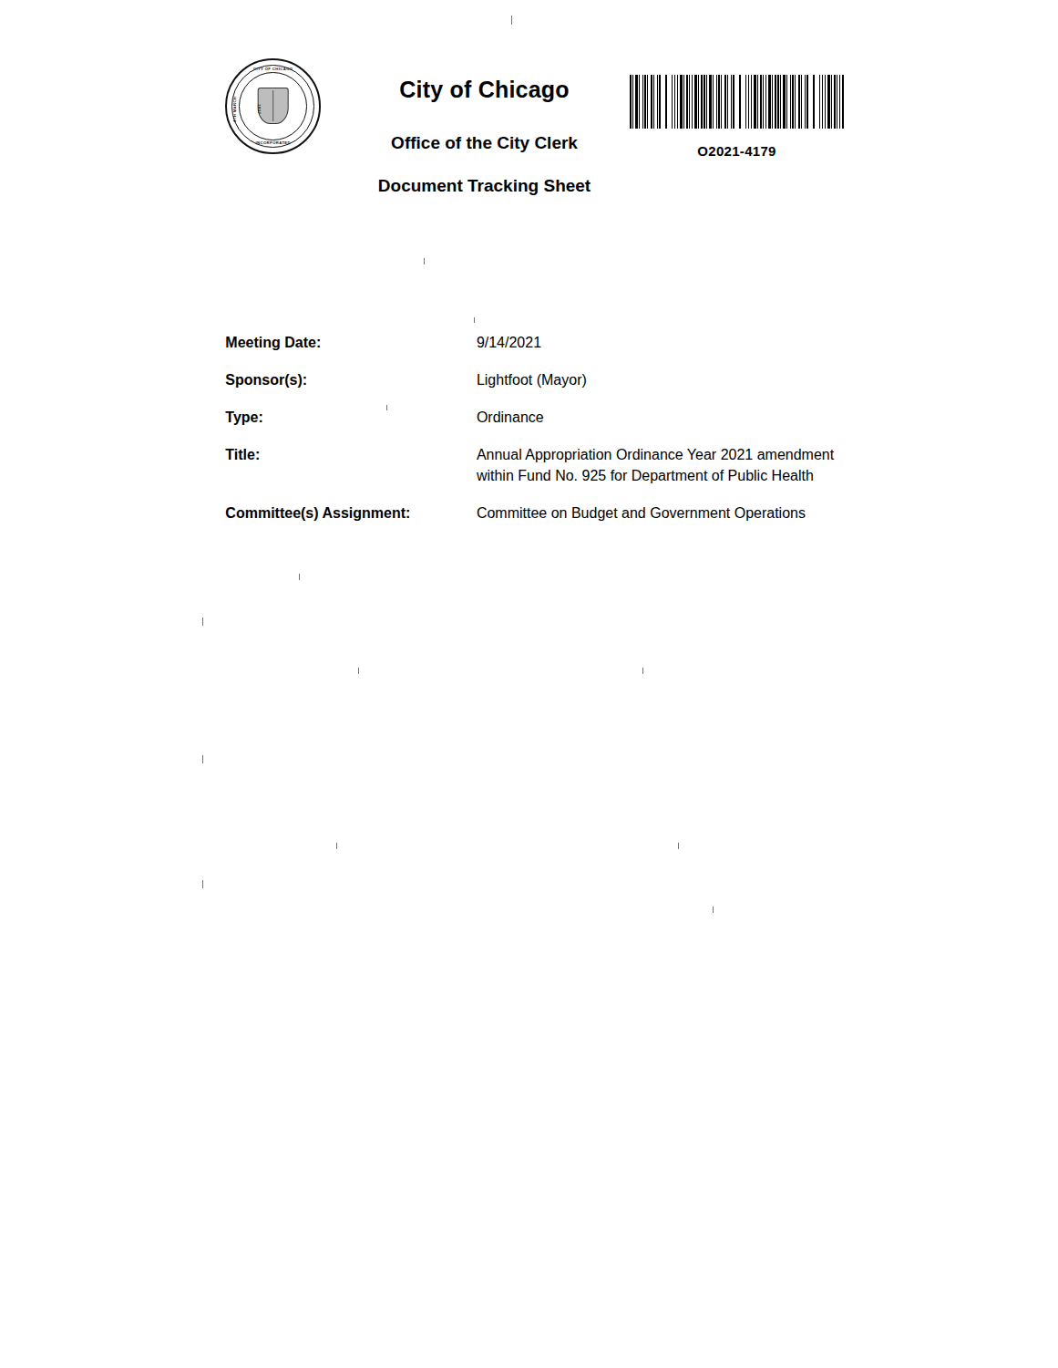City of Chicago
Incorporated
4th March
1837
City of Chicago
Office of the City Clerk
Document Tracking Sheet
O2021-4179
Meeting Date:
9/14/2021
Sponsor(s):
Lightfoot (Mayor)
Type:
Ordinance
Title:
Annual Appropriation Ordinance Year 2021 amendment
within Fund No. 925 for Department of Public Health
Committee(s) Assignment:
Committee on Budget and Government Operations